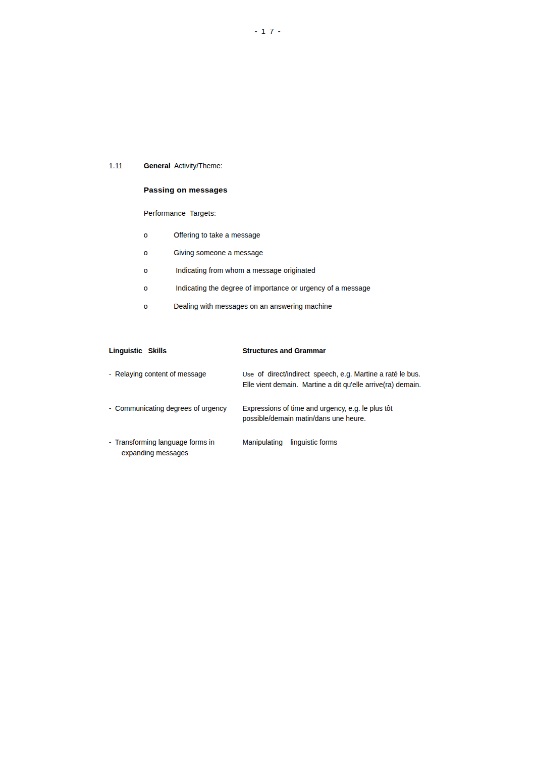- 1 7 -
1.11
General Activity/Theme:
Passing on messages
Performance Targets:
oOffering to take a message
oGiving someone a message
o Indicating from whom a message originated
o Indicating the degree of importance or urgency of a message
oDealing with messages on an answering machine
| Linguistic Skills | Structures and Grammar |
| --- | --- |
| - Relaying content of message | Use of direct/indirect speech, e.g. Martine a raté le bus. Elle vient demain. Martine a dit qu'elle arrive(ra) demain. |
| - Communicating degrees of urgency | Expressions of time and urgency, e.g. le plus tôt possible/demain matin/dans une heure. |
| - Transforming language forms in expanding messages | Manipulating linguistic forms |